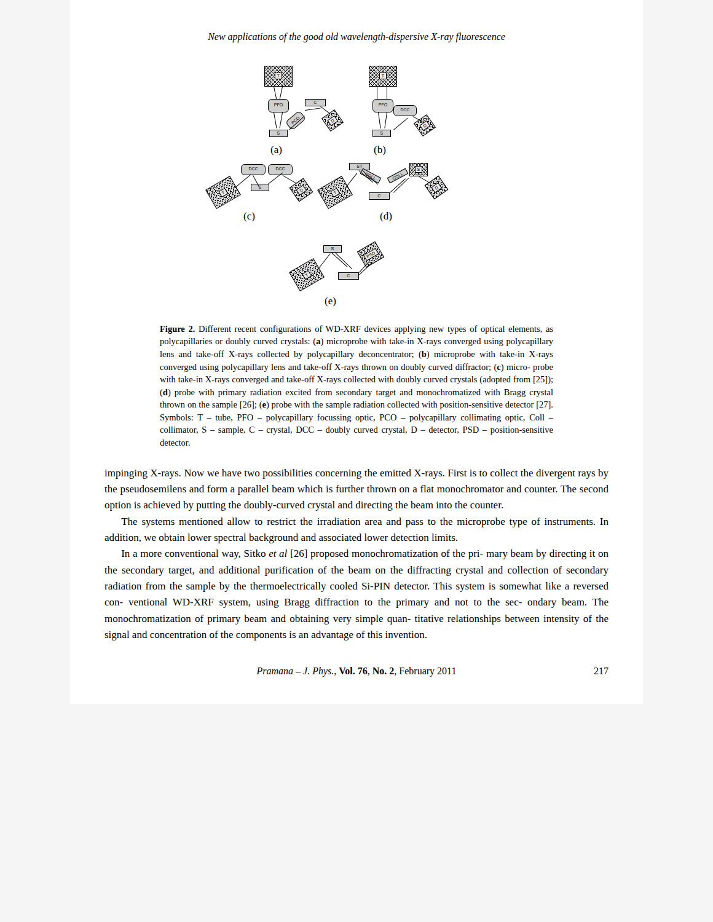New applications of the good old wavelength-dispersive X-ray fluorescence
T
PFO
PCO
C
D
S
(a)
T
PFO
DCC
D
S
(b)
T
DCC
DCC
S
D
(c)
T
ST
COLL
COLL
C
S
D
(d)
T
S
C
PSD
(e)
Figure 2. Different recent configurations of WD-XRF devices applying new types of optical elements, as polycapillaries or doubly curved crystals: (a) microprobe with take-in X-rays converged using polycapillary lens and take-off X-rays collected by polycapillary deconcentrator; (b) microprobe with take-in X-rays converged using polycapillary lens and take-off X-rays thrown on doubly curved diffractor; (c) micro- probe with take-in X-rays converged and take-off X-rays collected with doubly curved crystals (adopted from [25]); (d) probe with primary radiation excited from secondary target and monochromatized with Bragg crystal thrown on the sample [26]; (e) probe with the sample radiation collected with position-sensitive detector [27]. Symbols: T – tube, PFO – polycapillary focussing optic, PCO – polycapillary collimating optic, Coll – collimator, S – sample, C – crystal, DCC – doubly curved crystal, D – detector, PSD – position-sensitive detector.
impinging X-rays. Now we have two possibilities concerning the emitted X-rays. First is to collect the divergent rays by the pseudosemilens and form a parallel beam which is further thrown on a flat monochromator and counter. The second option is achieved by putting the doubly-curved crystal and directing the beam into the counter.
The systems mentioned allow to restrict the irradiation area and pass to the microprobe type of instruments. In addition, we obtain lower spectral background and associated lower detection limits.
In a more conventional way, Sitko et al [26] proposed monochromatization of the pri- mary beam by directing it on the secondary target, and additional purification of the beam on the diffracting crystal and collection of secondary radiation from the sample by the thermoelectrically cooled Si-PIN detector. This system is somewhat like a reversed con- ventional WD-XRF system, using Bragg diffraction to the primary and not to the sec- ondary beam. The monochromatization of primary beam and obtaining very simple quan- titative relationships between intensity of the signal and concentration of the components is an advantage of this invention.
Pramana – J. Phys., Vol. 76, No. 2, February 2011 217